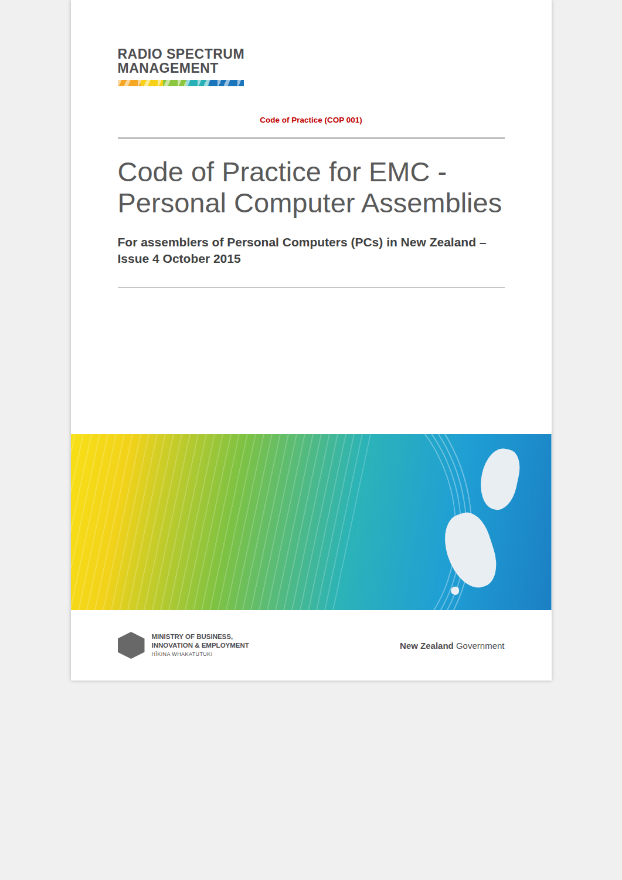Radio Spectrum
Management
Code of Practice (COP 001)
Code of Practice for EMC - Personal Computer Assemblies
For assemblers of Personal Computers (PCs) in New Zealand – Issue 4 October 2015
Ministry of Business,
Innovation & Employment
Hīkina Whakatutuki
New Zealand Government